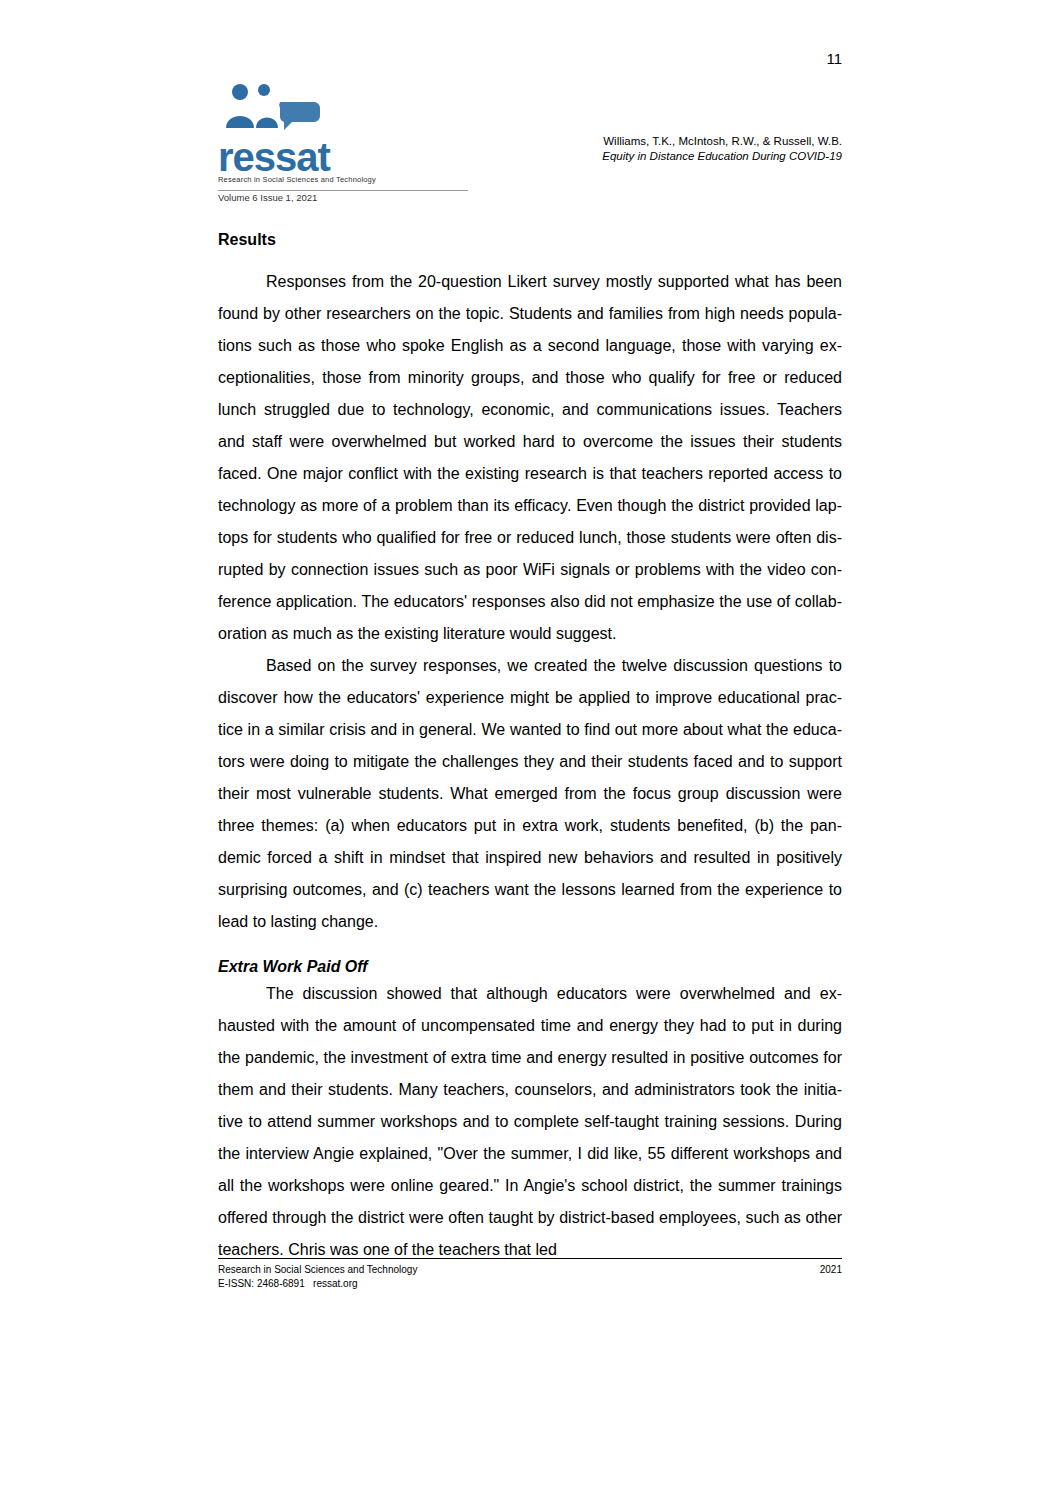11
ressat
Research in Social Sciences and Technology
Volume 6 Issue 1, 2021
Williams, T.K., McIntosh, R.W., & Russell, W.B.
Equity in Distance Education During COVID-19
Results
Responses from the 20-question Likert survey mostly supported what has been found by other researchers on the topic. Students and families from high needs populations such as those who spoke English as a second language, those with varying exceptionalities, those from minority groups, and those who qualify for free or reduced lunch struggled due to technology, economic, and communications issues. Teachers and staff were overwhelmed but worked hard to overcome the issues their students faced. One major conflict with the existing research is that teachers reported access to technology as more of a problem than its efficacy. Even though the district provided laptops for students who qualified for free or reduced lunch, those students were often disrupted by connection issues such as poor WiFi signals or problems with the video conference application. The educators' responses also did not emphasize the use of collaboration as much as the existing literature would suggest.
Based on the survey responses, we created the twelve discussion questions to discover how the educators' experience might be applied to improve educational practice in a similar crisis and in general. We wanted to find out more about what the educators were doing to mitigate the challenges they and their students faced and to support their most vulnerable students. What emerged from the focus group discussion were three themes: (a) when educators put in extra work, students benefited, (b) the pandemic forced a shift in mindset that inspired new behaviors and resulted in positively surprising outcomes, and (c) teachers want the lessons learned from the experience to lead to lasting change.
Extra Work Paid Off
The discussion showed that although educators were overwhelmed and exhausted with the amount of uncompensated time and energy they had to put in during the pandemic, the investment of extra time and energy resulted in positive outcomes for them and their students. Many teachers, counselors, and administrators took the initiative to attend summer workshops and to complete self-taught training sessions. During the interview Angie explained, "Over the summer, I did like, 55 different workshops and all the workshops were online geared." In Angie's school district, the summer trainings offered through the district were often taught by district-based employees, such as other teachers. Chris was one of the teachers that led
Research in Social Sciences and Technology
E-ISSN: 2468-6891 ressat.org
2021